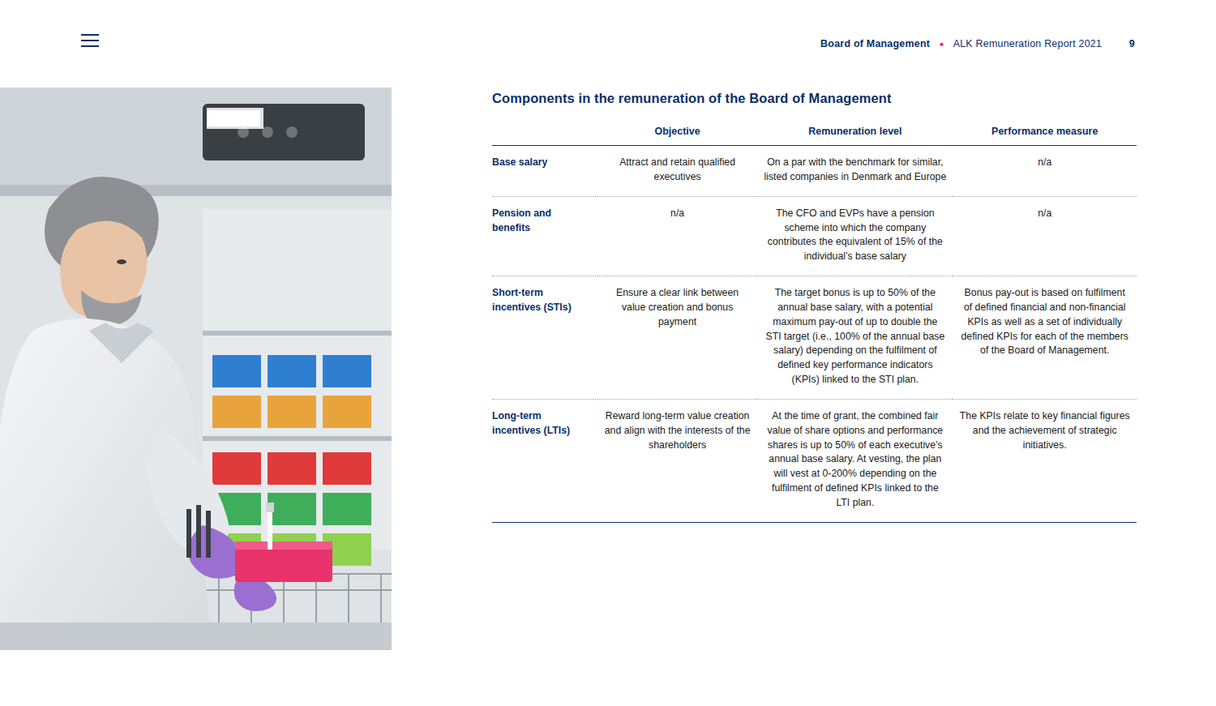Board of Management • ALK Remuneration Report 2021 9
Components in the remuneration of the Board of Management
| | Objective | Remuneration level | Performance measure |
| --- | --- | --- | --- |
| Base salary | Attract and retain qualified executives | On a par with the benchmark for similar, listed companies in Denmark and Europe | n/a |
| Pension and benefits | n/a | The CFO and EVPs have a pension scheme into which the company contributes the equivalent of 15% of the individual’s base salary | n/a |
| Short-term incentives (STIs) | Ensure a clear link between value creation and bonus payment | The target bonus is up to 50% of the annual base salary, with a potential maximum pay-out of up to double the STI target (i.e., 100% of the annual base salary) depending on the fulfilment of defined key performance indicators (KPIs) linked to the STI plan. | Bonus pay-out is based on fulfilment of defined financial and non-financial KPIs as well as a set of individually defined KPIs for each of the members of the Board of Management. |
| Long-term incentives (LTIs) | Reward long-term value creation and align with the interests of the shareholders | At the time of grant, the combined fair value of share options and performance shares is up to 50% of each executive’s annual base salary. At vesting, the plan will vest at 0-200% depending on the fulfilment of defined KPIs linked to the LTI plan. | The KPIs relate to key financial figures and the achievement of strategic initiatives. |